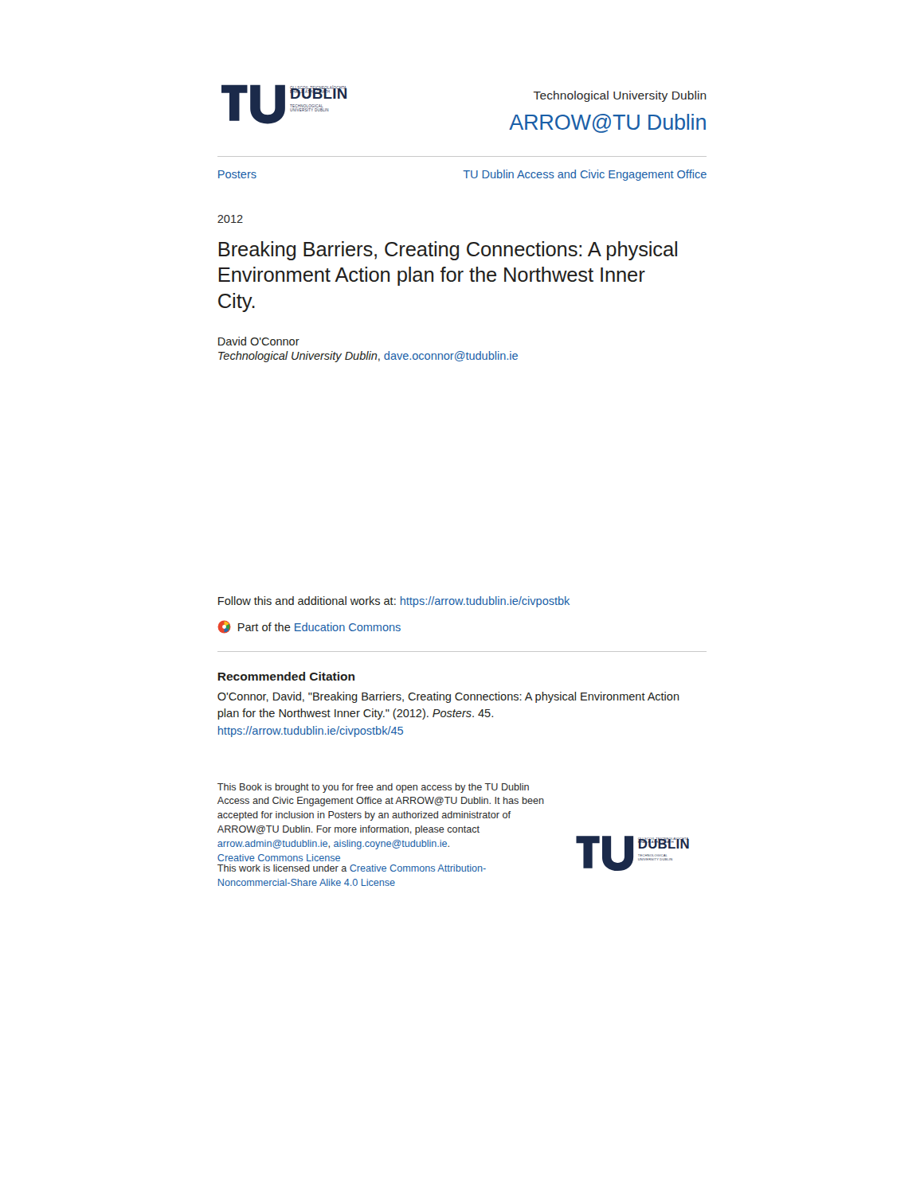DUBLIN OLLSCOIL TEICNEOLAÍOCHTA BHAILE ÁTHA CLIATH TECHNOLOGICAL UNIVERSITY DUBLIN
Technological University Dublin
ARROW@TU Dublin
Posters
TU Dublin Access and Civic Engagement Office
2012
Breaking Barriers, Creating Connections: A physical Environment Action plan for the Northwest Inner City.
David O'Connor
Technological University Dublin, dave.oconnor@tudublin.ie
Follow this and additional works at: https://arrow.tudublin.ie/civpostbk
Part of the Education Commons
Recommended Citation
O'Connor, David, "Breaking Barriers, Creating Connections: A physical Environment Action plan for the Northwest Inner City." (2012). Posters. 45.
https://arrow.tudublin.ie/civpostbk/45
This Book is brought to you for free and open access by the TU Dublin Access and Civic Engagement Office at ARROW@TU Dublin. It has been accepted for inclusion in Posters by an authorized administrator of ARROW@TU Dublin. For more information, please contact arrow.admin@tudublin.ie, aisling.coyne@tudublin.ie.
Creative Commons License
This work is licensed under a Creative Commons Attribution-Noncommercial-Share Alike 4.0 License
DUBLIN OLLSCOIL TEICNEOLAÍOCHTA BHAILE ÁTHA CLIATH TECHNOLOGICAL UNIVERSITY DUBLIN